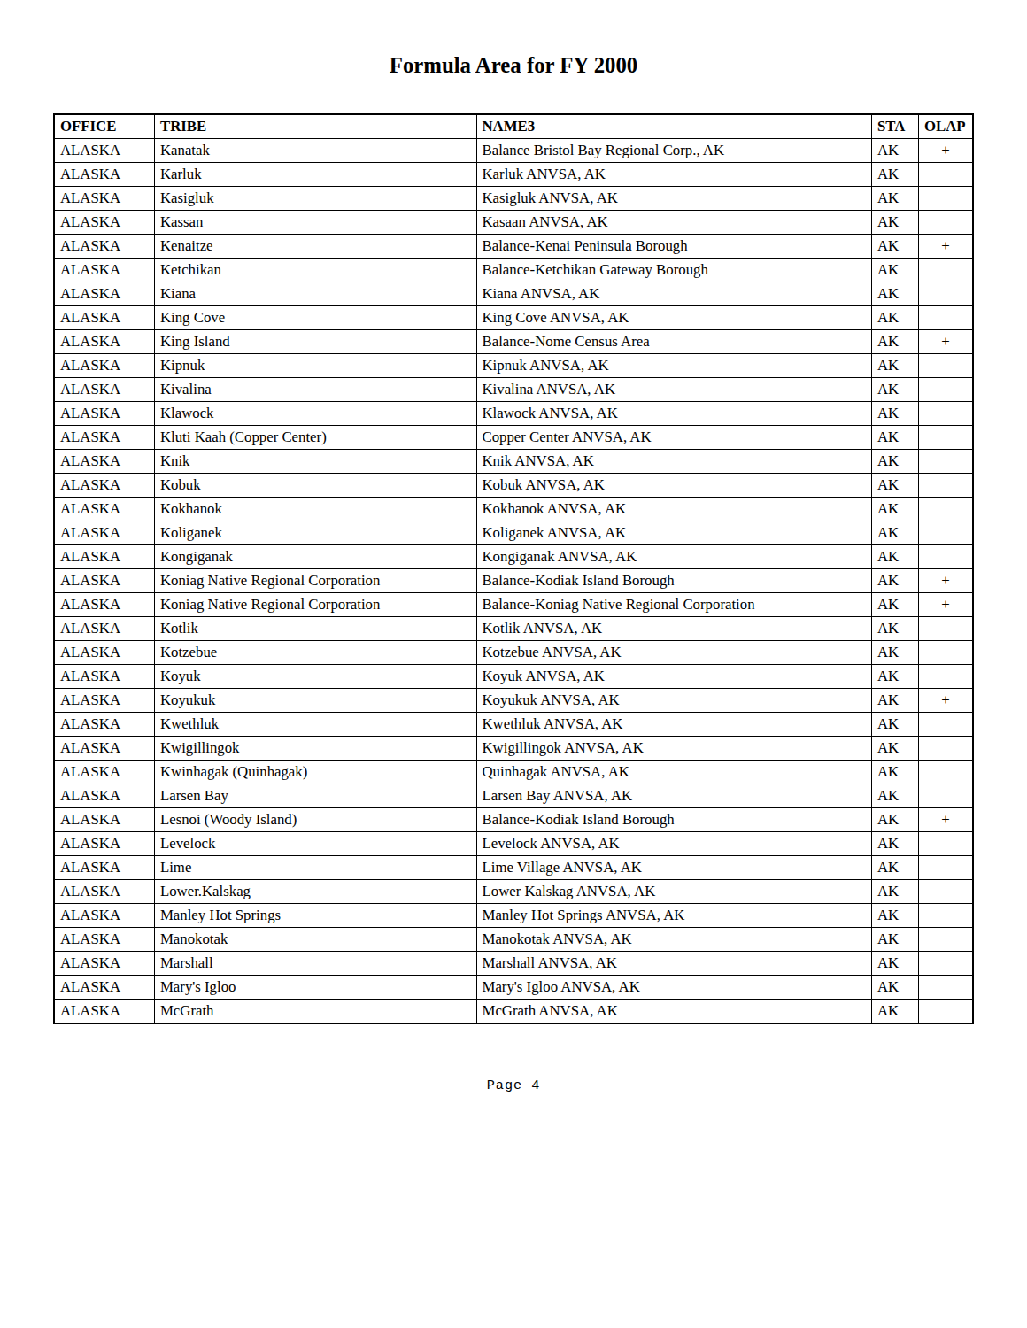Formula Area for FY 2000
| OFFICE | TRIBE | NAME3 | STA | OLAP |
| --- | --- | --- | --- | --- |
| ALASKA | Kanatak | Balance Bristol Bay Regional Corp., AK | AK | + |
| ALASKA | Karluk | Karluk ANVSA, AK | AK | |
| ALASKA | Kasigluk | Kasigluk ANVSA, AK | AK | |
| ALASKA | Kassan | Kasaan ANVSA, AK | AK | |
| ALASKA | Kenaitze | Balance-Kenai Peninsula Borough | AK | + |
| ALASKA | Ketchikan | Balance-Ketchikan Gateway Borough | AK | |
| ALASKA | Kiana | Kiana ANVSA, AK | AK | |
| ALASKA | King Cove | King Cove ANVSA, AK | AK | |
| ALASKA | King Island | Balance-Nome Census Area | AK | + |
| ALASKA | Kipnuk | Kipnuk ANVSA, AK | AK | |
| ALASKA | Kivalina | Kivalina ANVSA, AK | AK | |
| ALASKA | Klawock | Klawock ANVSA, AK | AK | |
| ALASKA | Kluti Kaah (Copper Center) | Copper Center ANVSA, AK | AK | |
| ALASKA | Knik | Knik ANVSA, AK | AK | |
| ALASKA | Kobuk | Kobuk ANVSA, AK | AK | |
| ALASKA | Kokhanok | Kokhanok ANVSA, AK | AK | |
| ALASKA | Koliganek | Koliganek ANVSA, AK | AK | |
| ALASKA | Kongiganak | Kongiganak ANVSA, AK | AK | |
| ALASKA | Koniag Native Regional Corporation | Balance-Kodiak Island Borough | AK | + |
| ALASKA | Koniag Native Regional Corporation | Balance-Koniag Native Regional Corporation | AK | + |
| ALASKA | Kotlik | Kotlik ANVSA, AK | AK | |
| ALASKA | Kotzebue | Kotzebue ANVSA, AK | AK | |
| ALASKA | Koyuk | Koyuk ANVSA, AK | AK | |
| ALASKA | Koyukuk | Koyukuk ANVSA, AK | AK | + |
| ALASKA | Kwethluk | Kwethluk ANVSA, AK | AK | |
| ALASKA | Kwigillingok | Kwigillingok ANVSA, AK | AK | |
| ALASKA | Kwinhagak (Quinhagak) | Quinhagak ANVSA, AK | AK | |
| ALASKA | Larsen Bay | Larsen Bay ANVSA, AK | AK | |
| ALASKA | Lesnoi (Woody Island) | Balance-Kodiak Island Borough | AK | + |
| ALASKA | Levelock | Levelock ANVSA, AK | AK | |
| ALASKA | Lime | Lime Village ANVSA, AK | AK | |
| ALASKA | Lower.Kalskag | Lower Kalskag ANVSA, AK | AK | |
| ALASKA | Manley Hot Springs | Manley Hot Springs ANVSA, AK | AK | |
| ALASKA | Manokotak | Manokotak ANVSA, AK | AK | |
| ALASKA | Marshall | Marshall ANVSA, AK | AK | |
| ALASKA | Mary's Igloo | Mary's Igloo ANVSA, AK | AK | |
| ALASKA | McGrath | McGrath ANVSA, AK | AK | |
Page 4